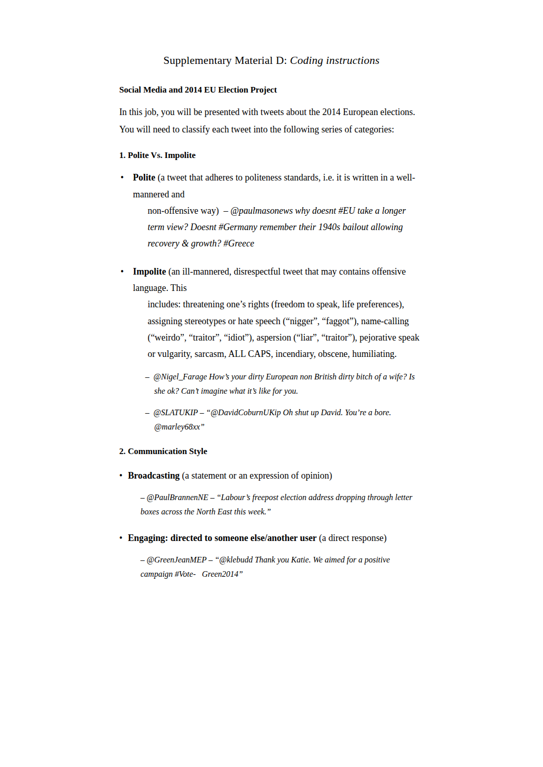Supplementary Material D: Coding instructions
Social Media and 2014 EU Election Project
In this job, you will be presented with tweets about the 2014 European elections. You will need to classify each tweet into the following series of categories:
1. Polite Vs. Impolite
Polite (a tweet that adheres to politeness standards, i.e. it is written in a well-mannered and non-offensive way) – @paulmasonews why doesnt #EU take a longer term view? Doesnt #Germany remember their 1940s bailout allowing recovery & growth? #Greece
Impolite (an ill-mannered, disrespectful tweet that may contains offensive language. This includes: threatening one’s rights (freedom to speak, life preferences), assigning stereotypes or hate speech (“nigger”, “faggot”), name-calling (“weirdo”, “traitor”, “idiot”), aspersion (“liar”, “traitor”), pejorative speak or vulgarity, sarcasm, ALL CAPS, incendiary, obscene, humiliating. – @Nigel_Farage How’s your dirty European non British dirty bitch of a wife? Is she ok? Can’t imagine what it’s like for you. – @SLATUKIP – “@DavidCoburnUKip Oh shut up David. You’re a bore. @marley68xx”
2. Communication Style
• Broadcasting (a statement or an expression of opinion)
– @PaulBrannenNE – “Labour’s freepost election address dropping through letter boxes across the North East this week.”
• Engaging: directed to someone else/another user (a direct response)
– @GreenJeanMEP – “@klebudd Thank you Katie. We aimed for a positive campaign #Vote- Green2014”